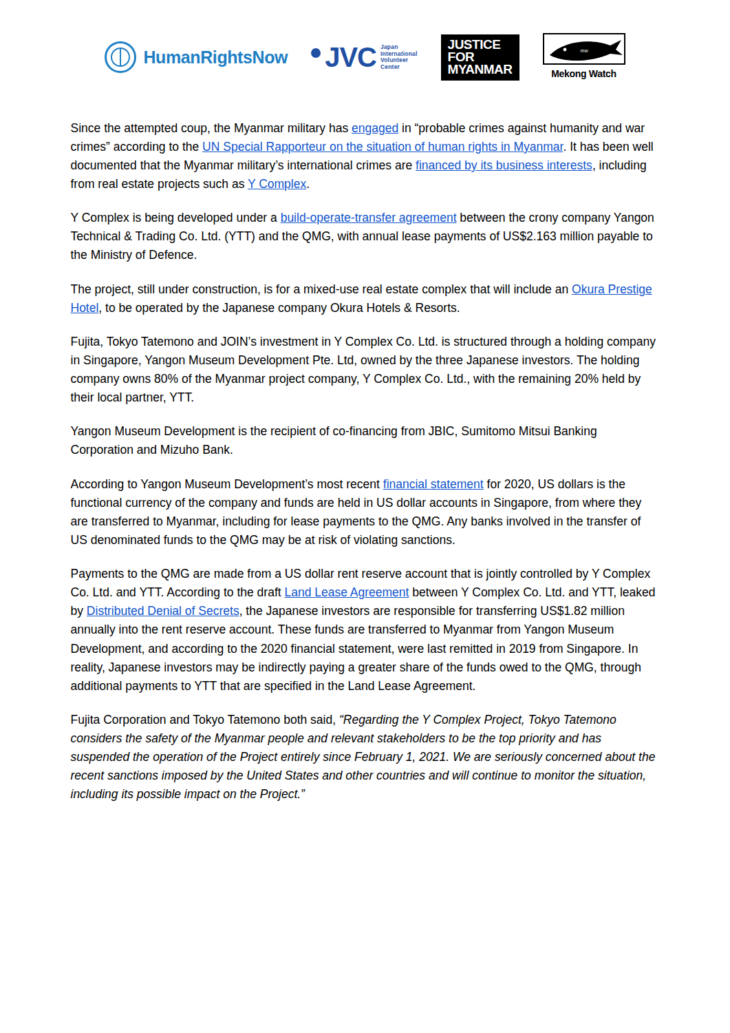HumanRightsNow
JVC
Japan
International
Volunteer
Center
JUSTICE
FOR
MYANMAR
mw
Mekong Watch
Since the attempted coup, the Myanmar military has engaged in “probable crimes against humanity and war crimes” according to the UN Special Rapporteur on the situation of human rights in Myanmar. It has been well documented that the Myanmar military’s international crimes are financed by its business interests, including from real estate projects such as Y Complex.
Y Complex is being developed under a build-operate-transfer agreement between the crony company Yangon Technical & Trading Co. Ltd. (YTT) and the QMG, with annual lease payments of US$2.163 million payable to the Ministry of Defence.
The project, still under construction, is for a mixed-use real estate complex that will include an Okura Prestige Hotel, to be operated by the Japanese company Okura Hotels & Resorts.
Fujita, Tokyo Tatemono and JOIN’s investment in Y Complex Co. Ltd. is structured through a holding company in Singapore, Yangon Museum Development Pte. Ltd, owned by the three Japanese investors. The holding company owns 80% of the Myanmar project company, Y Complex Co. Ltd., with the remaining 20% held by their local partner, YTT.
Yangon Museum Development is the recipient of co-financing from JBIC, Sumitomo Mitsui Banking Corporation and Mizuho Bank.
According to Yangon Museum Development’s most recent financial statement for 2020, US dollars is the functional currency of the company and funds are held in US dollar accounts in Singapore, from where they are transferred to Myanmar, including for lease payments to the QMG. Any banks involved in the transfer of US denominated funds to the QMG may be at risk of violating sanctions.
Payments to the QMG are made from a US dollar rent reserve account that is jointly controlled by Y Complex Co. Ltd. and YTT. According to the draft Land Lease Agreement between Y Complex Co. Ltd. and YTT, leaked by Distributed Denial of Secrets, the Japanese investors are responsible for transferring US$1.82 million annually into the rent reserve account. These funds are transferred to Myanmar from Yangon Museum Development, and according to the 2020 financial statement, were last remitted in 2019 from Singapore. In reality, Japanese investors may be indirectly paying a greater share of the funds owed to the QMG, through additional payments to YTT that are specified in the Land Lease Agreement.
Fujita Corporation and Tokyo Tatemono both said, “Regarding the Y Complex Project, Tokyo Tatemono considers the safety of the Myanmar people and relevant stakeholders to be the top priority and has suspended the operation of the Project entirely since February 1, 2021. We are seriously concerned about the recent sanctions imposed by the United States and other countries and will continue to monitor the situation, including its possible impact on the Project.”